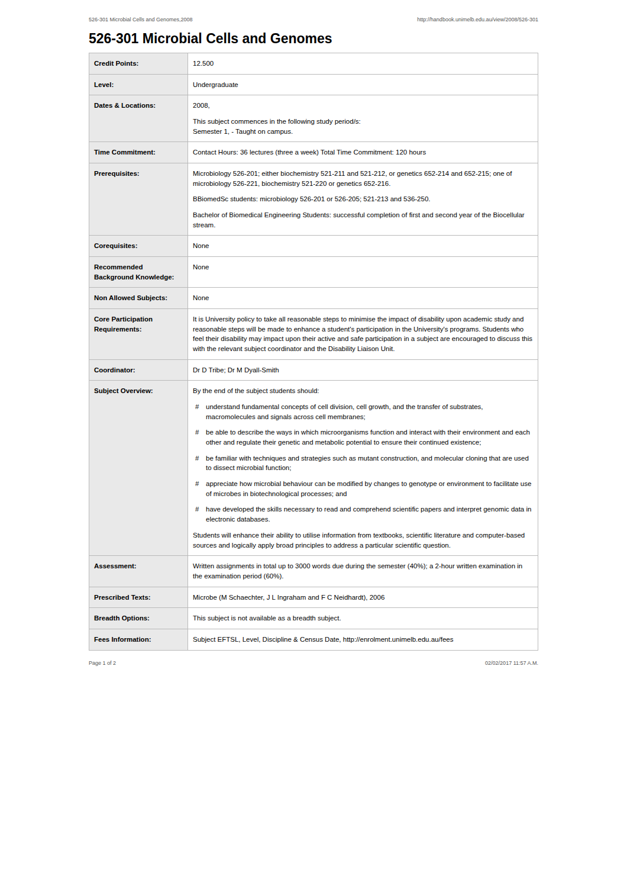526-301 Microbial Cells and Genomes,2008 http://handbook.unimelb.edu.au/view/2008/526-301
526-301 Microbial Cells and Genomes
| Credit Points: | 12.500 |
| Level: | Undergraduate |
| Dates & Locations: | 2008, This subject commences in the following study period/s: Semester 1, - Taught on campus. |
| Time Commitment: | Contact Hours: 36 lectures (three a week) Total Time Commitment: 120 hours |
| Prerequisites: | Microbiology 526-201; either biochemistry 521-211 and 521-212, or genetics 652-214 and 652-215; one of microbiology 526-221, biochemistry 521-220 or genetics 652-216. BBiomedSc students: microbiology 526-201 or 526-205; 521-213 and 536-250. Bachelor of Biomedical Engineering Students: successful completion of first and second year of the Biocellular stream. |
| Corequisites: | None |
| Recommended Background Knowledge: | None |
| Non Allowed Subjects: | None |
| Core Participation Requirements: | It is University policy to take all reasonable steps to minimise the impact of disability upon academic study and reasonable steps will be made to enhance a student's participation in the University's programs. Students who feel their disability may impact upon their active and safe participation in a subject are encouraged to discuss this with the relevant subject coordinator and the Disability Liaison Unit. |
| Coordinator: | Dr D Tribe; Dr M Dyall-Smith |
| Subject Overview: | By the end of the subject students should: understand fundamental concepts of cell division, cell growth, and the transfer of substrates, macromolecules and signals across cell membranes; be able to describe the ways in which microorganisms function and interact with their environment and each other and regulate their genetic and metabolic potential to ensure their continued existence; be familiar with techniques and strategies such as mutant construction, and molecular cloning that are used to dissect microbial function; appreciate how microbial behaviour can be modified by changes to genotype or environment to facilitate use of microbes in biotechnological processes; and have developed the skills necessary to read and comprehend scientific papers and interpret genomic data in electronic databases. Students will enhance their ability to utilise information from textbooks, scientific literature and computer-based sources and logically apply broad principles to address a particular scientific question. |
| Assessment: | Written assignments in total up to 3000 words due during the semester (40%); a 2-hour written examination in the examination period (60%). |
| Prescribed Texts: | Microbe (M Schaechter, J L Ingraham and F C Neidhardt), 2006 |
| Breadth Options: | This subject is not available as a breadth subject. |
| Fees Information: | Subject EFTSL, Level, Discipline & Census Date, http://enrolment.unimelb.edu.au/fees |
Page 1 of 2 02/02/2017 11:57 A.M.